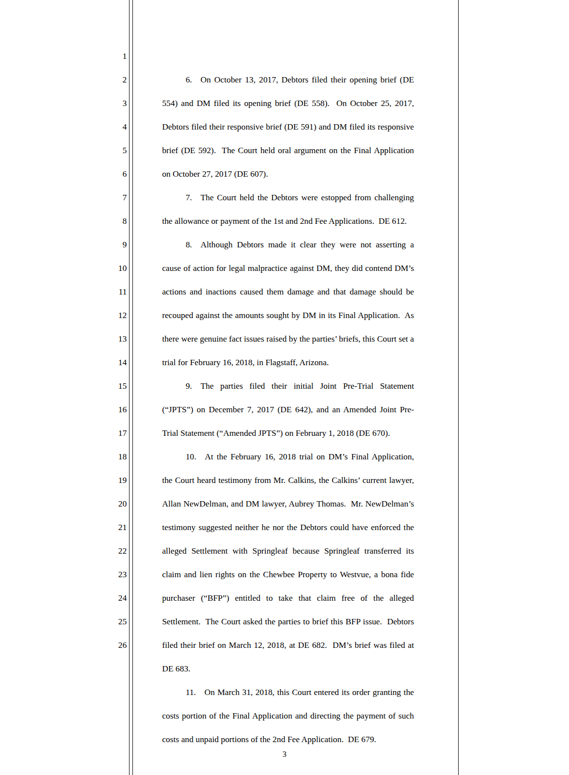1
2
3
4
5
6
7
8
9
10
11
12
13
14
15
16
17
18
19
20
21
22
23
24
25
26
6. On October 13, 2017, Debtors filed their opening brief (DE 554) and DM filed its opening brief (DE 558). On October 25, 2017, Debtors filed their responsive brief (DE 591) and DM filed its responsive brief (DE 592). The Court held oral argument on the Final Application on October 27, 2017 (DE 607).
7. The Court held the Debtors were estopped from challenging the allowance or payment of the 1st and 2nd Fee Applications. DE 612.
8. Although Debtors made it clear they were not asserting a cause of action for legal malpractice against DM, they did contend DM’s actions and inactions caused them damage and that damage should be recouped against the amounts sought by DM in its Final Application. As there were genuine fact issues raised by the parties’ briefs, this Court set a trial for February 16, 2018, in Flagstaff, Arizona.
9. The parties filed their initial Joint Pre-Trial Statement (“JPTS”) on December 7, 2017 (DE 642), and an Amended Joint Pre-Trial Statement (“Amended JPTS”) on February 1, 2018 (DE 670).
10. At the February 16, 2018 trial on DM’s Final Application, the Court heard testimony from Mr. Calkins, the Calkins’ current lawyer, Allan NewDelman, and DM lawyer, Aubrey Thomas. Mr. NewDelman’s testimony suggested neither he nor the Debtors could have enforced the alleged Settlement with Springleaf because Springleaf transferred its claim and lien rights on the Chewbee Property to Westvue, a bona fide purchaser (“BFP”) entitled to take that claim free of the alleged Settlement. The Court asked the parties to brief this BFP issue. Debtors filed their brief on March 12, 2018, at DE 682. DM’s brief was filed at DE 683.
11. On March 31, 2018, this Court entered its order granting the costs portion of the Final Application and directing the payment of such costs and unpaid portions of the 2nd Fee Application. DE 679.
3